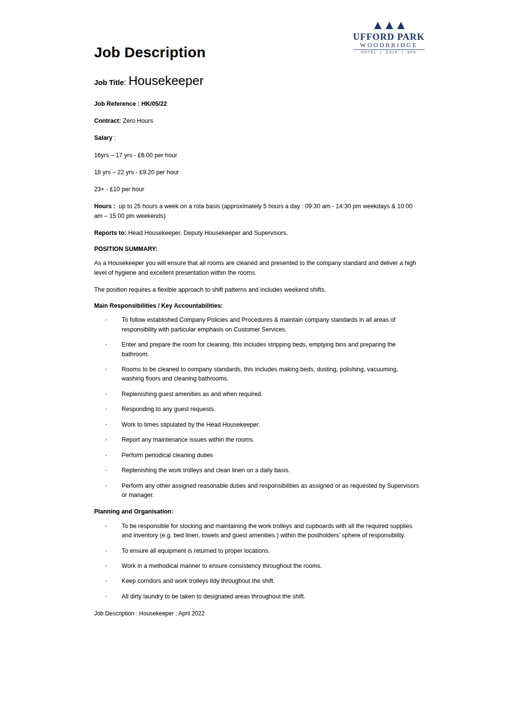▲▲▲
UFFORD PARK
WOODBRIDGE
HOTEL | GOLF | SPA
Job Description
Job Title: Housekeeper
Job Reference : HK/05/22
Contract: Zero Hours
Salary :
16yrs – 17 yrs - £6.00 per hour
18 yrs – 22 yrs - £9.20 per hour
23+ - £10 per hour
Hours : up to 25 hours a week on a rota basis (approximately 5 hours a day : 09:30 am - 14:30 pm weekdays & 10:00 am – 15:00 pm weekends)
Reports to: Head Housekeeper, Deputy Housekeeper and Supervisors.
POSITION SUMMARY:
As a Housekeeper you will ensure that all rooms are cleaned and presented to the company standard and deliver a high level of hygiene and excellent presentation within the rooms.
The position requires a flexible approach to shift patterns and includes weekend shifts.
Main Responsibilities / Key Accountabilities:
To follow established Company Policies and Procedures & maintain company standards in all areas of responsibility with particular emphasis on Customer Services.
Enter and prepare the room for cleaning, this includes stripping beds, emptying bins and preparing the bathroom.
Rooms to be cleaned to company standards, this includes making beds, dusting, polishing, vacuuming, washing floors and cleaning bathrooms.
Replenishing guest amenities as and when required.
Responding to any guest requests.
Work to times stipulated by the Head Housekeeper.
Report any maintenance issues within the rooms.
Perform periodical cleaning duties
Replenishing the work trolleys and clean linen on a daily basis.
Perform any other assigned reasonable duties and responsibilities as assigned or as requested by Supervisors or manager.
Planning and Organisation:
To be responsible for stocking and maintaining the work trolleys and cupboards with all the required supplies and inventory (e.g. bed linen, towels and guest amenities.) within the postholders’ sphere of responsibility.
To ensure all equipment is returned to proper locations.
Work in a methodical manner to ensure consistency throughout the rooms.
Keep corridors and work trolleys tidy throughout the shift.
All dirty laundry to be taken to designated areas throughout the shift.
Job Description : Housekeeper : April 2022